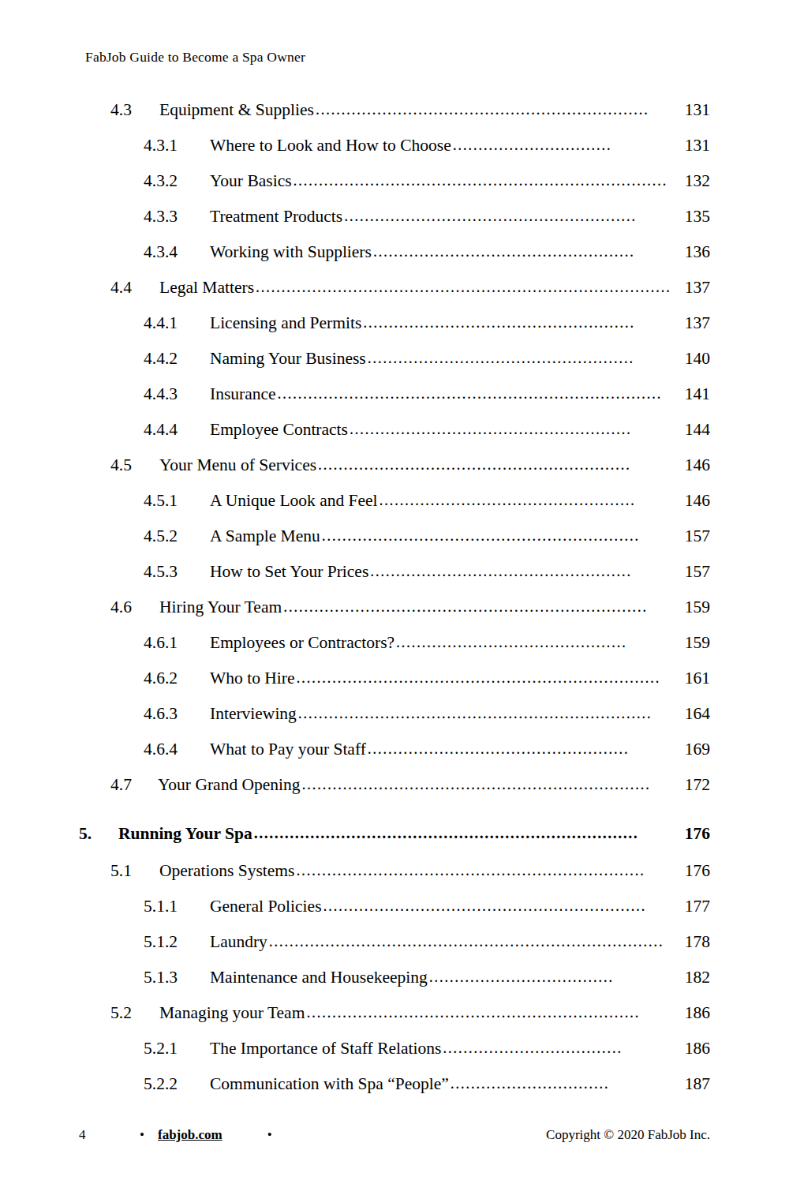FabJob Guide to Become a Spa Owner
4.3 Equipment & Supplies ................................................................. 131
4.3.1 Where to Look and How to Choose ............................... 131
4.3.2 Your Basics ......................................................................... 132
4.3.3 Treatment Products ......................................................... 135
4.3.4 Working with Suppliers ................................................... 136
4.4 Legal Matters ................................................................................. 137
4.4.1 Licensing and Permits ..................................................... 137
4.4.2 Naming Your Business .................................................... 140
4.4.3 Insurance ........................................................................... 141
4.4.4 Employee Contracts ....................................................... 144
4.5 Your Menu of Services ............................................................. 146
4.5.1 A Unique Look and Feel .................................................. 146
4.5.2 A Sample Menu .............................................................. 157
4.5.3 How to Set Your Prices ................................................... 157
4.6 Hiring Your Team ....................................................................... 159
4.6.1 Employees or Contractors? ............................................. 159
4.6.2 Who to Hire ....................................................................... 161
4.6.3 Interviewing ..................................................................... 164
4.6.4 What to Pay your Staff ................................................... 169
4.7 Your Grand Opening .................................................................... 172
5. Running Your Spa ........................................................................... 176
5.1 Operations Systems .................................................................... 176
5.1.1 General Policies ............................................................... 177
5.1.2 Laundry ............................................................................. 178
5.1.3 Maintenance and Housekeeping .................................... 182
5.2 Managing your Team ................................................................. 186
5.2.1 The Importance of Staff Relations ................................... 186
5.2.2 Communication with Spa “People” ............................... 187
4 • fabjob.com • Copyright © 2020 FabJob Inc.